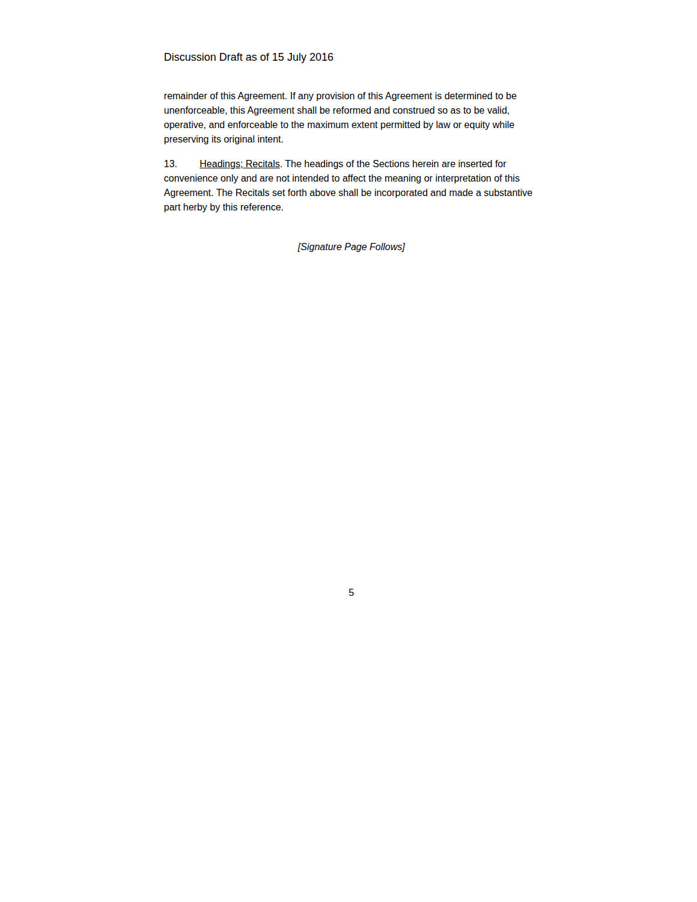Discussion Draft as of 15 July 2016
remainder of this Agreement. If any provision of this Agreement is determined to be unenforceable, this Agreement shall be reformed and construed so as to be valid, operative, and enforceable to the maximum extent permitted by law or equity while preserving its original intent.
13. Headings; Recitals. The headings of the Sections herein are inserted for convenience only and are not intended to affect the meaning or interpretation of this Agreement. The Recitals set forth above shall be incorporated and made a substantive part herby by this reference.
[Signature Page Follows]
5